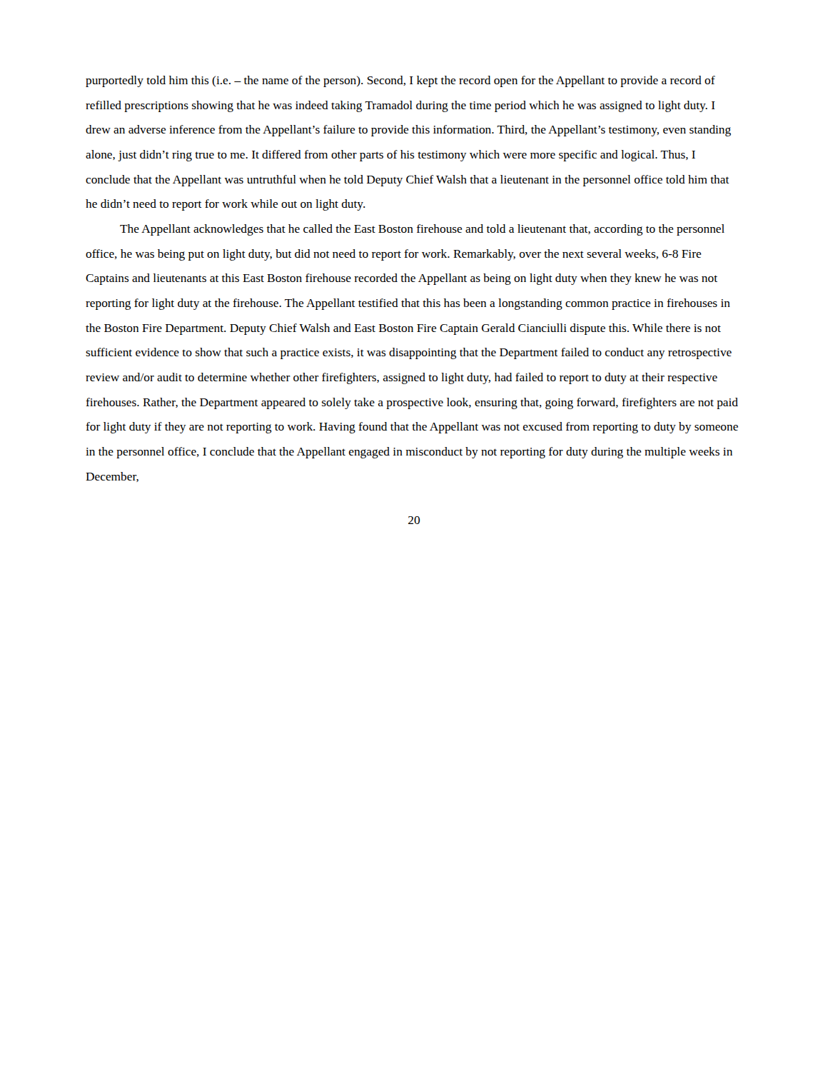purportedly told him this (i.e. – the name of the person). Second, I kept the record open for the Appellant to provide a record of refilled prescriptions showing that he was indeed taking Tramadol during the time period which he was assigned to light duty. I drew an adverse inference from the Appellant’s failure to provide this information. Third, the Appellant’s testimony, even standing alone, just didn’t ring true to me. It differed from other parts of his testimony which were more specific and logical. Thus, I conclude that the Appellant was untruthful when he told Deputy Chief Walsh that a lieutenant in the personnel office told him that he didn’t need to report for work while out on light duty.
The Appellant acknowledges that he called the East Boston firehouse and told a lieutenant that, according to the personnel office, he was being put on light duty, but did not need to report for work. Remarkably, over the next several weeks, 6-8 Fire Captains and lieutenants at this East Boston firehouse recorded the Appellant as being on light duty when they knew he was not reporting for light duty at the firehouse. The Appellant testified that this has been a longstanding common practice in firehouses in the Boston Fire Department. Deputy Chief Walsh and East Boston Fire Captain Gerald Cianciulli dispute this. While there is not sufficient evidence to show that such a practice exists, it was disappointing that the Department failed to conduct any retrospective review and/or audit to determine whether other firefighters, assigned to light duty, had failed to report to duty at their respective firehouses. Rather, the Department appeared to solely take a prospective look, ensuring that, going forward, firefighters are not paid for light duty if they are not reporting to work. Having found that the Appellant was not excused from reporting to duty by someone in the personnel office, I conclude that the Appellant engaged in misconduct by not reporting for duty during the multiple weeks in December,
20